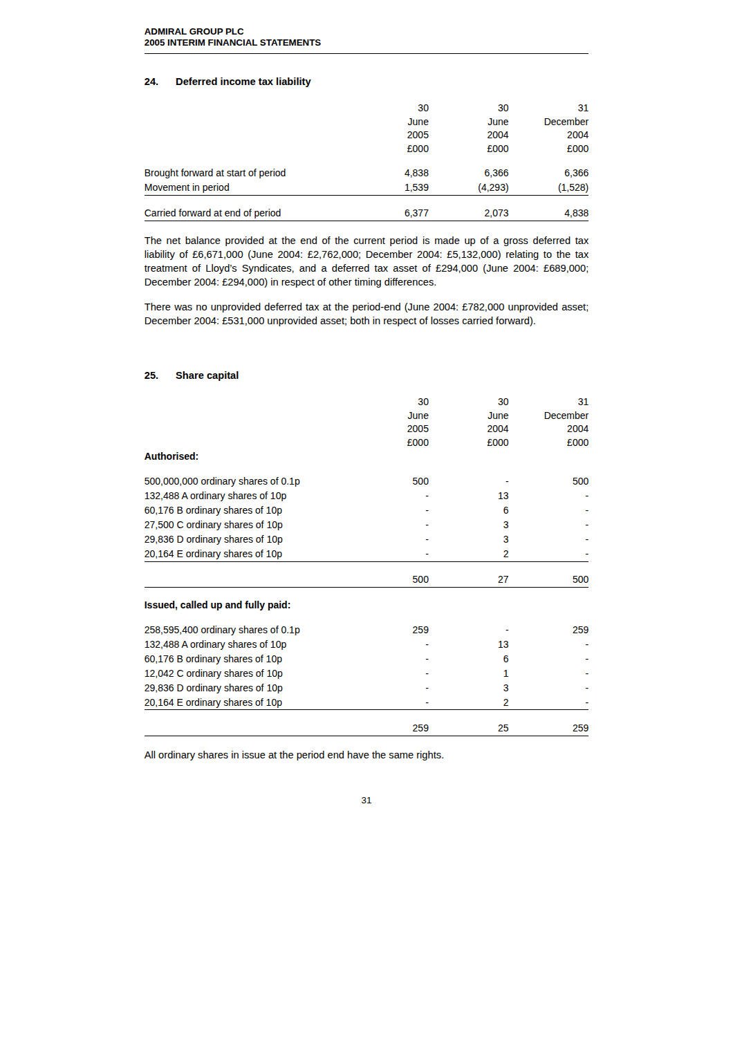ADMIRAL GROUP PLC
2005 INTERIM FINANCIAL STATEMENTS
24. Deferred income tax liability
| | 30 | 30 | 31 |
| | June | June | December |
| | 2005 | 2004 | 2004 |
| | £000 | £000 | £000 |
| Brought forward at start of period | 4,838 | 6,366 | 6,366 |
| Movement in period | 1,539 | (4,293) | (1,528) |
| Carried forward at end of period | 6,377 | 2,073 | 4,838 |
The net balance provided at the end of the current period is made up of a gross deferred tax liability of £6,671,000 (June 2004: £2,762,000; December 2004: £5,132,000) relating to the tax treatment of Lloyd’s Syndicates, and a deferred tax asset of £294,000 (June 2004: £689,000; December 2004: £294,000) in respect of other timing differences.
There was no unprovided deferred tax at the period-end (June 2004: £782,000 unprovided asset; December 2004: £531,000 unprovided asset; both in respect of losses carried forward).
25. Share capital
| | 30 | 30 | 31 |
| | June | June | December |
| | 2005 | 2004 | 2004 |
| | £000 | £000 | £000 |
| Authorised: | | | |
| 500,000,000 ordinary shares of 0.1p | 500 | - | 500 |
| 132,488 A ordinary shares of 10p | - | 13 | - |
| 60,176 B ordinary shares of 10p | - | 6 | - |
| 27,500 C ordinary shares of 10p | - | 3 | - |
| 29,836 D ordinary shares of 10p | - | 3 | - |
| 20,164 E ordinary shares of 10p | - | 2 | - |
| | 500 | 27 | 500 |
| Issued, called up and fully paid: | | | |
| 258,595,400 ordinary shares of 0.1p | 259 | - | 259 |
| 132,488 A ordinary shares of 10p | - | 13 | - |
| 60,176 B ordinary shares of 10p | - | 6 | - |
| 12,042 C ordinary shares of 10p | - | 1 | - |
| 29,836 D ordinary shares of 10p | - | 3 | - |
| 20,164 E ordinary shares of 10p | - | 2 | - |
| | 259 | 25 | 259 |
All ordinary shares in issue at the period end have the same rights.
31